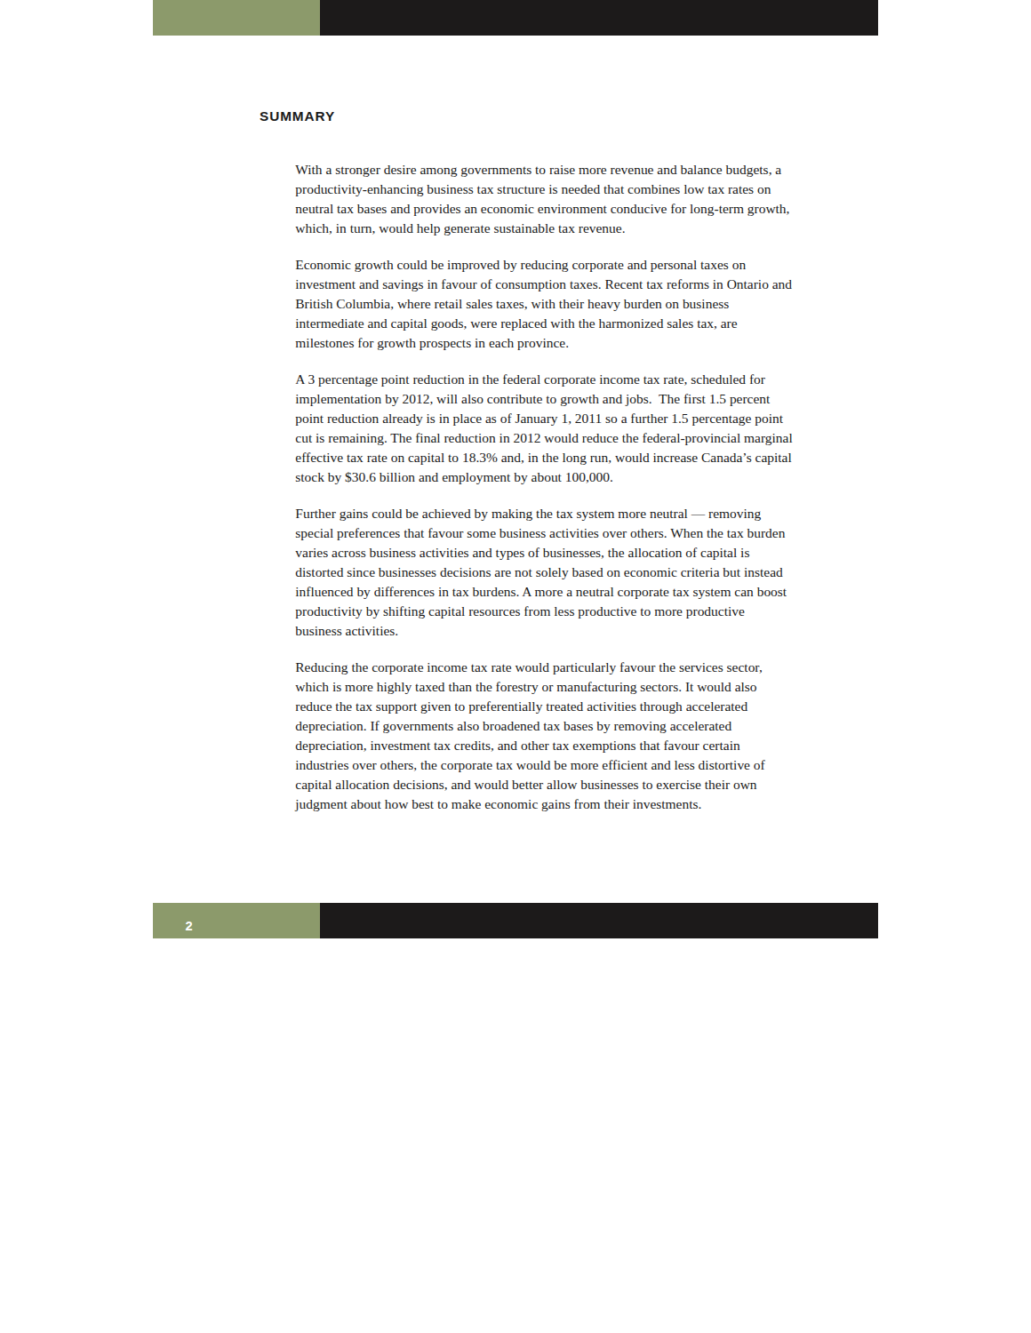SUMMARY
With a stronger desire among governments to raise more revenue and balance budgets, a productivity-enhancing business tax structure is needed that combines low tax rates on neutral tax bases and provides an economic environment conducive for long-term growth, which, in turn, would help generate sustainable tax revenue.
Economic growth could be improved by reducing corporate and personal taxes on investment and savings in favour of consumption taxes. Recent tax reforms in Ontario and British Columbia, where retail sales taxes, with their heavy burden on business intermediate and capital goods, were replaced with the harmonized sales tax, are milestones for growth prospects in each province.
A 3 percentage point reduction in the federal corporate income tax rate, scheduled for implementation by 2012, will also contribute to growth and jobs. The first 1.5 percent point reduction already is in place as of January 1, 2011 so a further 1.5 percentage point cut is remaining. The final reduction in 2012 would reduce the federal-provincial marginal effective tax rate on capital to 18.3% and, in the long run, would increase Canada’s capital stock by $30.6 billion and employment by about 100,000.
Further gains could be achieved by making the tax system more neutral — removing special preferences that favour some business activities over others. When the tax burden varies across business activities and types of businesses, the allocation of capital is distorted since businesses decisions are not solely based on economic criteria but instead influenced by differences in tax burdens. A more a neutral corporate tax system can boost productivity by shifting capital resources from less productive to more productive business activities.
Reducing the corporate income tax rate would particularly favour the services sector, which is more highly taxed than the forestry or manufacturing sectors. It would also reduce the tax support given to preferentially treated activities through accelerated depreciation. If governments also broadened tax bases by removing accelerated depreciation, investment tax credits, and other tax exemptions that favour certain industries over others, the corporate tax would be more efficient and less distortive of capital allocation decisions, and would better allow businesses to exercise their own judgment about how best to make economic gains from their investments.
2